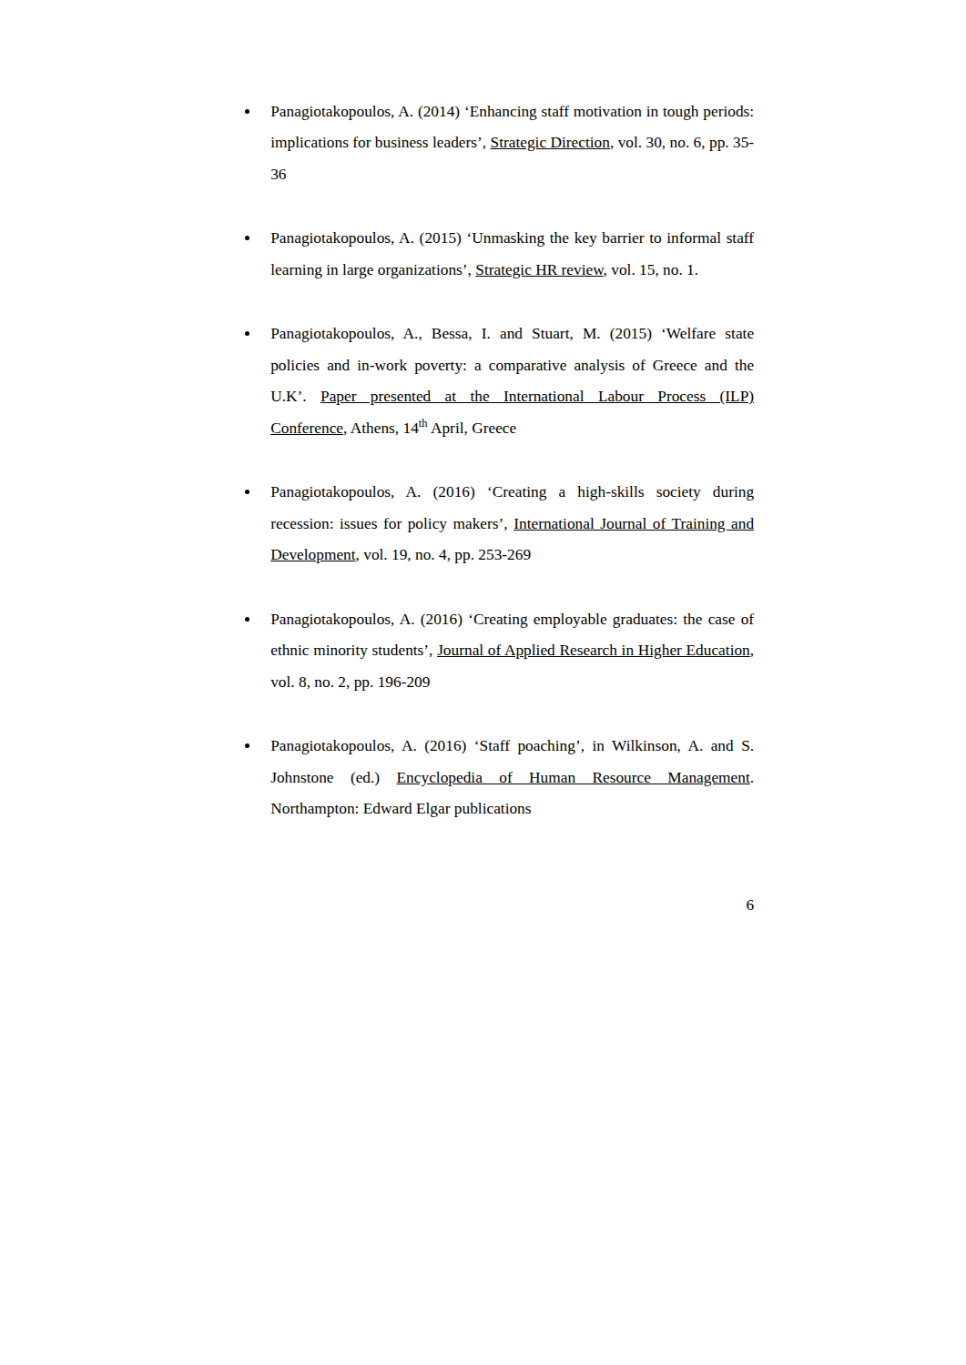Panagiotakopoulos, A. (2014) ‘Enhancing staff motivation in tough periods: implications for business leaders’, Strategic Direction, vol. 30, no. 6, pp. 35-36
Panagiotakopoulos, A. (2015) ‘Unmasking the key barrier to informal staff learning in large organizations’, Strategic HR review, vol. 15, no. 1.
Panagiotakopoulos, A., Bessa, I. and Stuart, M. (2015) ‘Welfare state policies and in-work poverty: a comparative analysis of Greece and the U.K’. Paper presented at the International Labour Process (ILP) Conference, Athens, 14th April, Greece
Panagiotakopoulos, A. (2016) ‘Creating a high-skills society during recession: issues for policy makers’, International Journal of Training and Development, vol. 19, no. 4, pp. 253-269
Panagiotakopoulos, A. (2016) ‘Creating employable graduates: the case of ethnic minority students’, Journal of Applied Research in Higher Education, vol. 8, no. 2, pp. 196-209
Panagiotakopoulos, A. (2016) ‘Staff poaching’, in Wilkinson, A. and S. Johnstone (ed.) Encyclopedia of Human Resource Management. Northampton: Edward Elgar publications
6